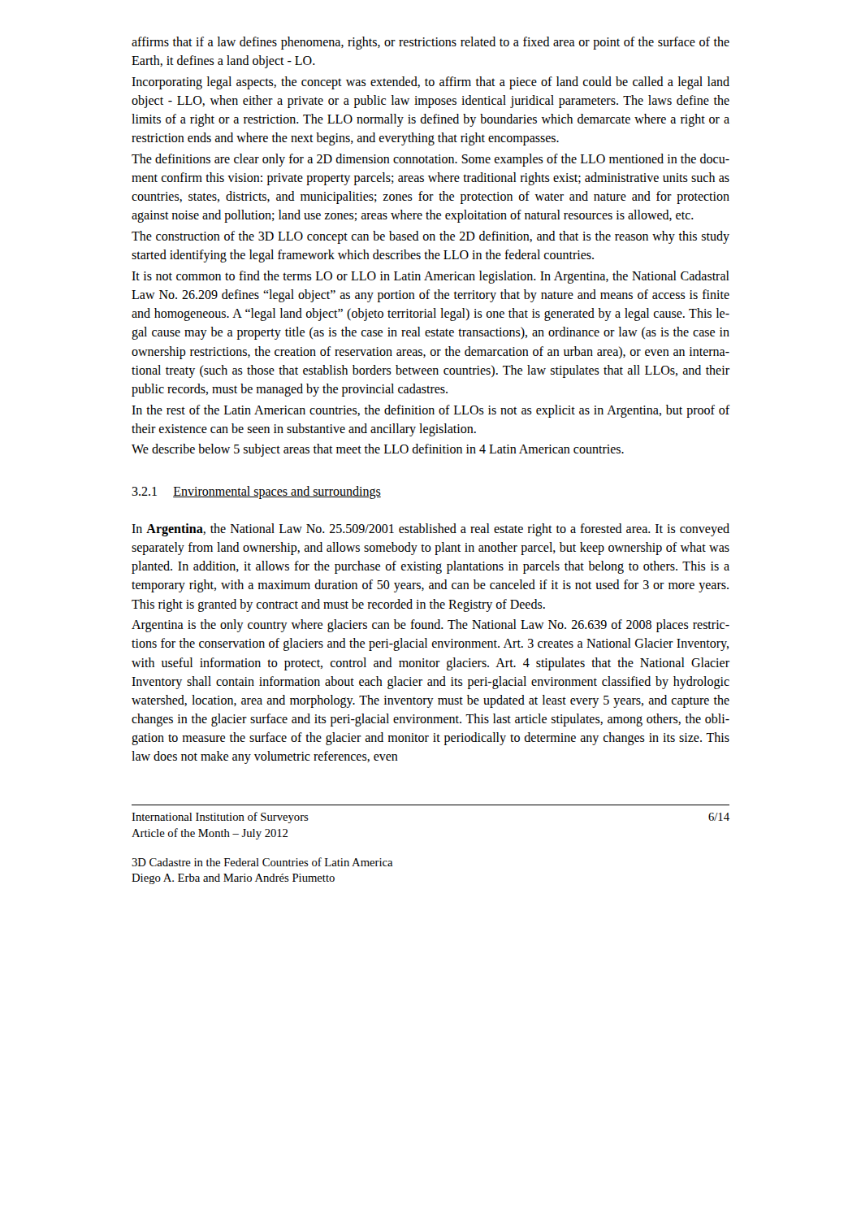affirms that if a law defines phenomena, rights, or restrictions related to a fixed area or point of the surface of the Earth, it defines a land object - LO.
Incorporating legal aspects, the concept was extended, to affirm that a piece of land could be called a legal land object - LLO, when either a private or a public law imposes identical juridical parameters. The laws define the limits of a right or a restriction. The LLO normally is defined by boundaries which demarcate where a right or a restriction ends and where the next begins, and everything that right encompasses.
The definitions are clear only for a 2D dimension connotation. Some examples of the LLO mentioned in the document confirm this vision: private property parcels; areas where traditional rights exist; administrative units such as countries, states, districts, and municipalities; zones for the protection of water and nature and for protection against noise and pollution; land use zones; areas where the exploitation of natural resources is allowed, etc.
The construction of the 3D LLO concept can be based on the 2D definition, and that is the reason why this study started identifying the legal framework which describes the LLO in the federal countries.
It is not common to find the terms LO or LLO in Latin American legislation. In Argentina, the National Cadastral Law No. 26.209 defines “legal object” as any portion of the territory that by nature and means of access is finite and homogeneous. A “legal land object” (objeto territorial legal) is one that is generated by a legal cause. This legal cause may be a property title (as is the case in real estate transactions), an ordinance or law (as is the case in ownership restrictions, the creation of reservation areas, or the demarcation of an urban area), or even an international treaty (such as those that establish borders between countries). The law stipulates that all LLOs, and their public records, must be managed by the provincial cadastres.
In the rest of the Latin American countries, the definition of LLOs is not as explicit as in Argentina, but proof of their existence can be seen in substantive and ancillary legislation.
We describe below 5 subject areas that meet the LLO definition in 4 Latin American countries.
3.2.1 Environmental spaces and surroundings
In Argentina, the National Law No. 25.509/2001 established a real estate right to a forested area. It is conveyed separately from land ownership, and allows somebody to plant in another parcel, but keep ownership of what was planted. In addition, it allows for the purchase of existing plantations in parcels that belong to others. This is a temporary right, with a maximum duration of 50 years, and can be canceled if it is not used for 3 or more years. This right is granted by contract and must be recorded in the Registry of Deeds.
Argentina is the only country where glaciers can be found. The National Law No. 26.639 of 2008 places restrictions for the conservation of glaciers and the peri-glacial environment. Art. 3 creates a National Glacier Inventory, with useful information to protect, control and monitor glaciers. Art. 4 stipulates that the National Glacier Inventory shall contain information about each glacier and its peri-glacial environment classified by hydrologic watershed, location, area and morphology. The inventory must be updated at least every 5 years, and capture the changes in the glacier surface and its peri-glacial environment. This last article stipulates, among others, the obligation to measure the surface of the glacier and monitor it periodically to determine any changes in its size. This law does not make any volumetric references, even
6/14 International Institution of Surveyors
Article of the Month – July 2012
3D Cadastre in the Federal Countries of Latin America
Diego A. Erba and Mario Andrés Piumetto